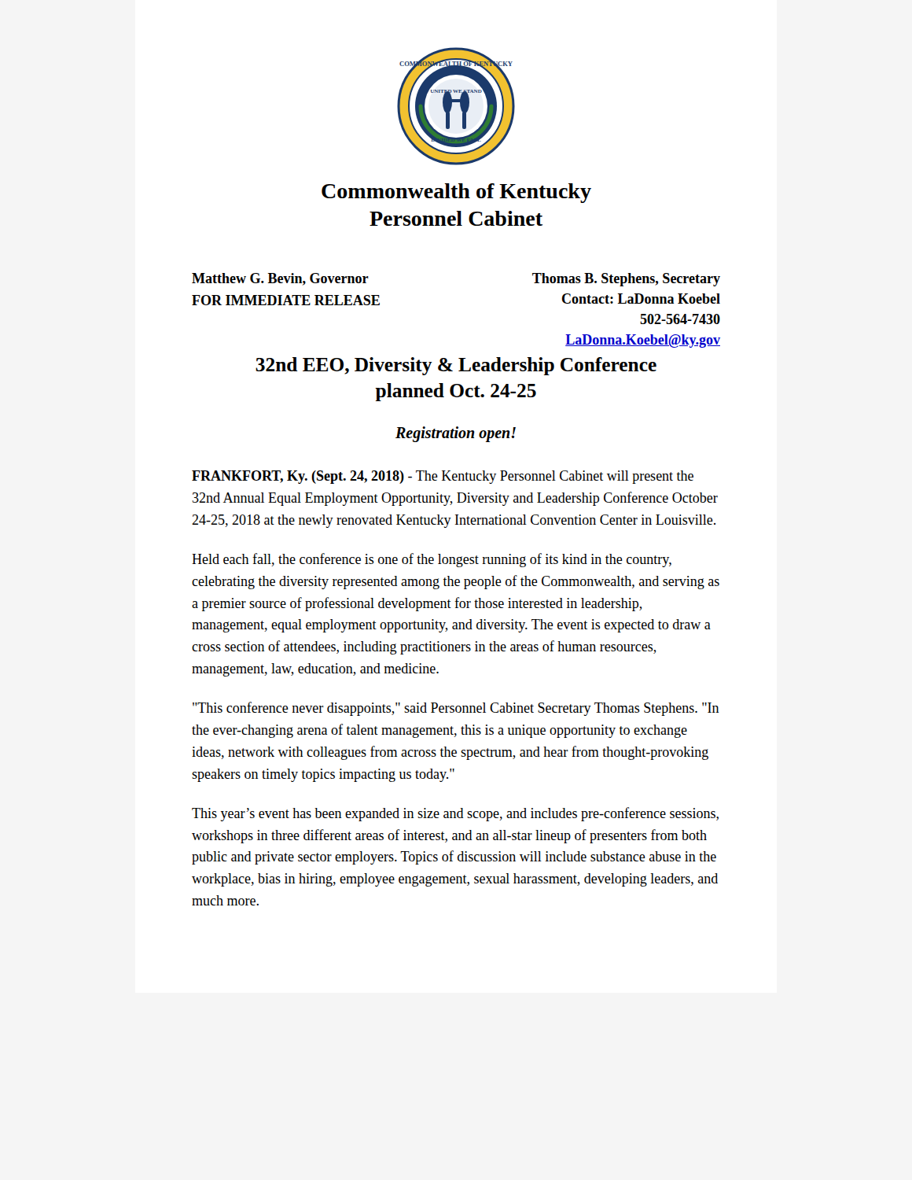COMMONWEALTH OF KENTUCKY UNITED WE STAND DIVIDED WE FALL
Commonwealth of Kentucky
Personnel Cabinet
| Matthew G. Bevin, Governor FOR IMMEDIATE RELEASE | Thomas B. Stephens, Secretary Contact: LaDonna Koebel 502-564-7430 LaDonna.Koebel@ky.gov |
32nd EEO, Diversity & Leadership Conference
planned Oct. 24-25
Registration open!
FRANKFORT, Ky. (Sept. 24, 2018) - The Kentucky Personnel Cabinet will present the 32nd Annual Equal Employment Opportunity, Diversity and Leadership Conference October 24-25, 2018 at the newly renovated Kentucky International Convention Center in Louisville.
Held each fall, the conference is one of the longest running of its kind in the country, celebrating the diversity represented among the people of the Commonwealth, and serving as a premier source of professional development for those interested in leadership, management, equal employment opportunity, and diversity. The event is expected to draw a cross section of attendees, including practitioners in the areas of human resources, management, law, education, and medicine.
"This conference never disappoints," said Personnel Cabinet Secretary Thomas Stephens. "In the ever-changing arena of talent management, this is a unique opportunity to exchange ideas, network with colleagues from across the spectrum, and hear from thought-provoking speakers on timely topics impacting us today."
This year’s event has been expanded in size and scope, and includes pre-conference sessions, workshops in three different areas of interest, and an all-star lineup of presenters from both public and private sector employers. Topics of discussion will include substance abuse in the workplace, bias in hiring, employee engagement, sexual harassment, developing leaders, and much more.